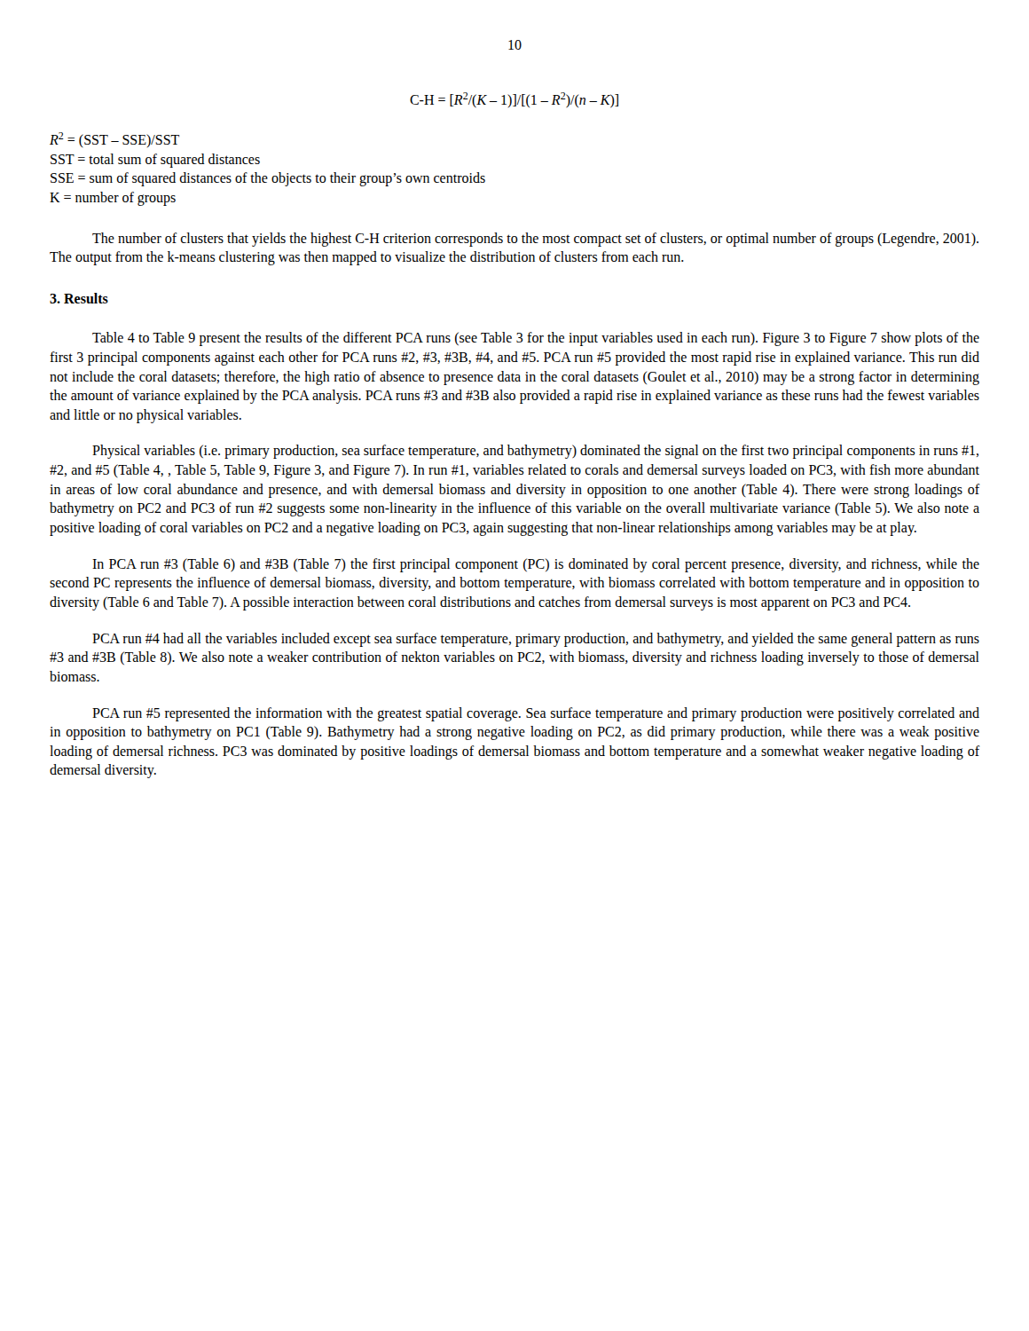10
C-H = [R2/(K – 1)]/[(1 – R2)/(n – K)]
R2 = (SST – SSE)/SST
SST = total sum of squared distances
SSE = sum of squared distances of the objects to their group’s own centroids
K = number of groups
The number of clusters that yields the highest C-H criterion corresponds to the most compact set of clusters, or optimal number of groups (Legendre, 2001). The output from the k-means clustering was then mapped to visualize the distribution of clusters from each run.
3. Results
Table 4 to Table 9 present the results of the different PCA runs (see Table 3 for the input variables used in each run). Figure 3 to Figure 7 show plots of the first 3 principal components against each other for PCA runs #2, #3, #3B, #4, and #5. PCA run #5 provided the most rapid rise in explained variance. This run did not include the coral datasets; therefore, the high ratio of absence to presence data in the coral datasets (Goulet et al., 2010) may be a strong factor in determining the amount of variance explained by the PCA analysis. PCA runs #3 and #3B also provided a rapid rise in explained variance as these runs had the fewest variables and little or no physical variables.
Physical variables (i.e. primary production, sea surface temperature, and bathymetry) dominated the signal on the first two principal components in runs #1, #2, and #5 (Table 4, , Table 5, Table 9, Figure 3, and Figure 7). In run #1, variables related to corals and demersal surveys loaded on PC3, with fish more abundant in areas of low coral abundance and presence, and with demersal biomass and diversity in opposition to one another (Table 4). There were strong loadings of bathymetry on PC2 and PC3 of run #2 suggests some non-linearity in the influence of this variable on the overall multivariate variance (Table 5). We also note a positive loading of coral variables on PC2 and a negative loading on PC3, again suggesting that non-linear relationships among variables may be at play.
In PCA run #3 (Table 6) and #3B (Table 7) the first principal component (PC) is dominated by coral percent presence, diversity, and richness, while the second PC represents the influence of demersal biomass, diversity, and bottom temperature, with biomass correlated with bottom temperature and in opposition to diversity (Table 6 and Table 7). A possible interaction between coral distributions and catches from demersal surveys is most apparent on PC3 and PC4.
PCA run #4 had all the variables included except sea surface temperature, primary production, and bathymetry, and yielded the same general pattern as runs #3 and #3B (Table 8). We also note a weaker contribution of nekton variables on PC2, with biomass, diversity and richness loading inversely to those of demersal biomass.
PCA run #5 represented the information with the greatest spatial coverage. Sea surface temperature and primary production were positively correlated and in opposition to bathymetry on PC1 (Table 9). Bathymetry had a strong negative loading on PC2, as did primary production, while there was a weak positive loading of demersal richness. PC3 was dominated by positive loadings of demersal biomass and bottom temperature and a somewhat weaker negative loading of demersal diversity.